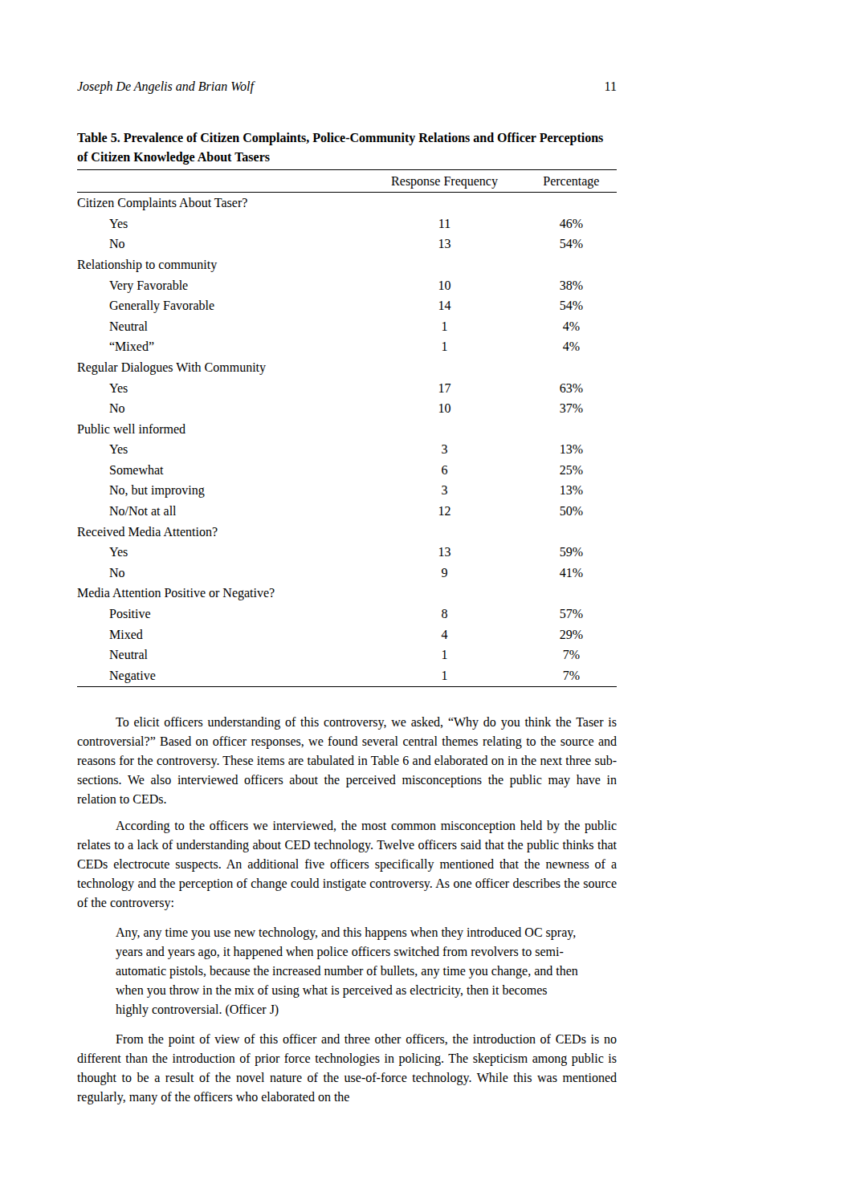Joseph De Angelis and Brian Wolf 11
Table 5. Prevalence of Citizen Complaints, Police-Community Relations and Officer Perceptions of Citizen Knowledge About Tasers
| | Response Frequency | Percentage |
| --- | --- | --- |
| Citizen Complaints About Taser? | | |
| Yes | 11 | 46% |
| No | 13 | 54% |
| Relationship to community | | |
| Very Favorable | 10 | 38% |
| Generally Favorable | 14 | 54% |
| Neutral | 1 | 4% |
| “Mixed” | 1 | 4% |
| Regular Dialogues With Community | | |
| Yes | 17 | 63% |
| No | 10 | 37% |
| Public well informed | | |
| Yes | 3 | 13% |
| Somewhat | 6 | 25% |
| No, but improving | 3 | 13% |
| No/Not at all | 12 | 50% |
| Received Media Attention? | | |
| Yes | 13 | 59% |
| No | 9 | 41% |
| Media Attention Positive or Negative? | | |
| Positive | 8 | 57% |
| Mixed | 4 | 29% |
| Neutral | 1 | 7% |
| Negative | 1 | 7% |
To elicit officers understanding of this controversy, we asked, “Why do you think the Taser is controversial?” Based on officer responses, we found several central themes relating to the source and reasons for the controversy. These items are tabulated in Table 6 and elaborated on in the next three sub-sections. We also interviewed officers about the perceived misconceptions the public may have in relation to CEDs.
According to the officers we interviewed, the most common misconception held by the public relates to a lack of understanding about CED technology. Twelve officers said that the public thinks that CEDs electrocute suspects. An additional five officers specifically mentioned that the newness of a technology and the perception of change could instigate controversy. As one officer describes the source of the controversy:
Any, any time you use new technology, and this happens when they introduced OC spray, years and years ago, it happened when police officers switched from revolvers to semi-automatic pistols, because the increased number of bullets, any time you change, and then when you throw in the mix of using what is perceived as electricity, then it becomes highly controversial. (Officer J)
From the point of view of this officer and three other officers, the introduction of CEDs is no different than the introduction of prior force technologies in policing. The skepticism among public is thought to be a result of the novel nature of the use-of-force technology. While this was mentioned regularly, many of the officers who elaborated on the